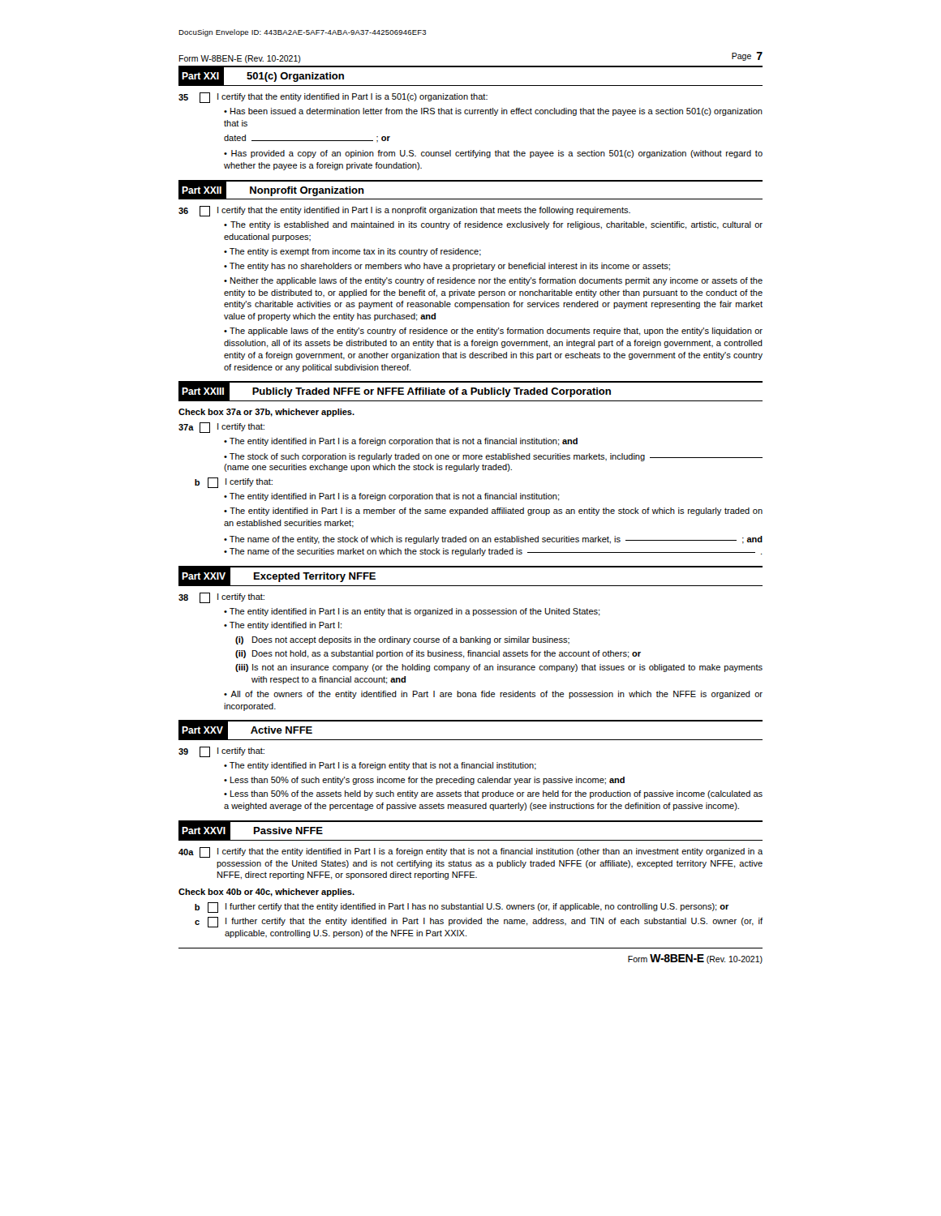DocuSign Envelope ID: 443BA2AE-5AF7-4ABA-9A37-442506946EF3
Form W-8BEN-E (Rev. 10-2021)
Page 7
Part XXI
501(c) Organization
35
I certify that the entity identified in Part I is a 501(c) organization that:
• Has been issued a determination letter from the IRS that is currently in effect concluding that the payee is a section 501(c) organization that is
dated ; or
• Has provided a copy of an opinion from U.S. counsel certifying that the payee is a section 501(c) organization (without regard to whether the payee is a foreign private foundation).
Part XXII
Nonprofit Organization
36
I certify that the entity identified in Part I is a nonprofit organization that meets the following requirements.
• The entity is established and maintained in its country of residence exclusively for religious, charitable, scientific, artistic, cultural or educational purposes;
• The entity is exempt from income tax in its country of residence;
• The entity has no shareholders or members who have a proprietary or beneficial interest in its income or assets;
• Neither the applicable laws of the entity's country of residence nor the entity's formation documents permit any income or assets of the entity to be distributed to, or applied for the benefit of, a private person or noncharitable entity other than pursuant to the conduct of the entity's charitable activities or as payment of reasonable compensation for services rendered or payment representing the fair market value of property which the entity has purchased; and
• The applicable laws of the entity's country of residence or the entity's formation documents require that, upon the entity's liquidation or dissolution, all of its assets be distributed to an entity that is a foreign government, an integral part of a foreign government, a controlled entity of a foreign government, or another organization that is described in this part or escheats to the government of the entity's country of residence or any political subdivision thereof.
Part XXIII
Publicly Traded NFFE or NFFE Affiliate of a Publicly Traded Corporation
Check box 37a or 37b, whichever applies.
37a
I certify that:
• The entity identified in Part I is a foreign corporation that is not a financial institution; and
• The stock of such corporation is regularly traded on one or more established securities markets, including
(name one securities exchange upon which the stock is regularly traded).
b
I certify that:
• The entity identified in Part I is a foreign corporation that is not a financial institution;
• The entity identified in Part I is a member of the same expanded affiliated group as an entity the stock of which is regularly traded on an established securities market;
• The name of the entity, the stock of which is regularly traded on an established securities market, is ; and
• The name of the securities market on which the stock is regularly traded is .
Part XXIV
Excepted Territory NFFE
38
I certify that:
• The entity identified in Part I is an entity that is organized in a possession of the United States;
• The entity identified in Part I:
(i)
Does not accept deposits in the ordinary course of a banking or similar business;
(ii)
Does not hold, as a substantial portion of its business, financial assets for the account of others; or
(iii)
Is not an insurance company (or the holding company of an insurance company) that issues or is obligated to make payments with respect to a financial account; and
• All of the owners of the entity identified in Part I are bona fide residents of the possession in which the NFFE is organized or incorporated.
Part XXV
Active NFFE
39
I certify that:
• The entity identified in Part I is a foreign entity that is not a financial institution;
• Less than 50% of such entity's gross income for the preceding calendar year is passive income; and
• Less than 50% of the assets held by such entity are assets that produce or are held for the production of passive income (calculated as a weighted average of the percentage of passive assets measured quarterly) (see instructions for the definition of passive income).
Part XXVI
Passive NFFE
40a
I certify that the entity identified in Part I is a foreign entity that is not a financial institution (other than an investment entity organized in a possession of the United States) and is not certifying its status as a publicly traded NFFE (or affiliate), excepted territory NFFE, active NFFE, direct reporting NFFE, or sponsored direct reporting NFFE.
Check box 40b or 40c, whichever applies.
b
I further certify that the entity identified in Part I has no substantial U.S. owners (or, if applicable, no controlling U.S. persons); or
c
I further certify that the entity identified in Part I has provided the name, address, and TIN of each substantial U.S. owner (or, if applicable, controlling U.S. person) of the NFFE in Part XXIX.
Form W-8BEN-E (Rev. 10-2021)